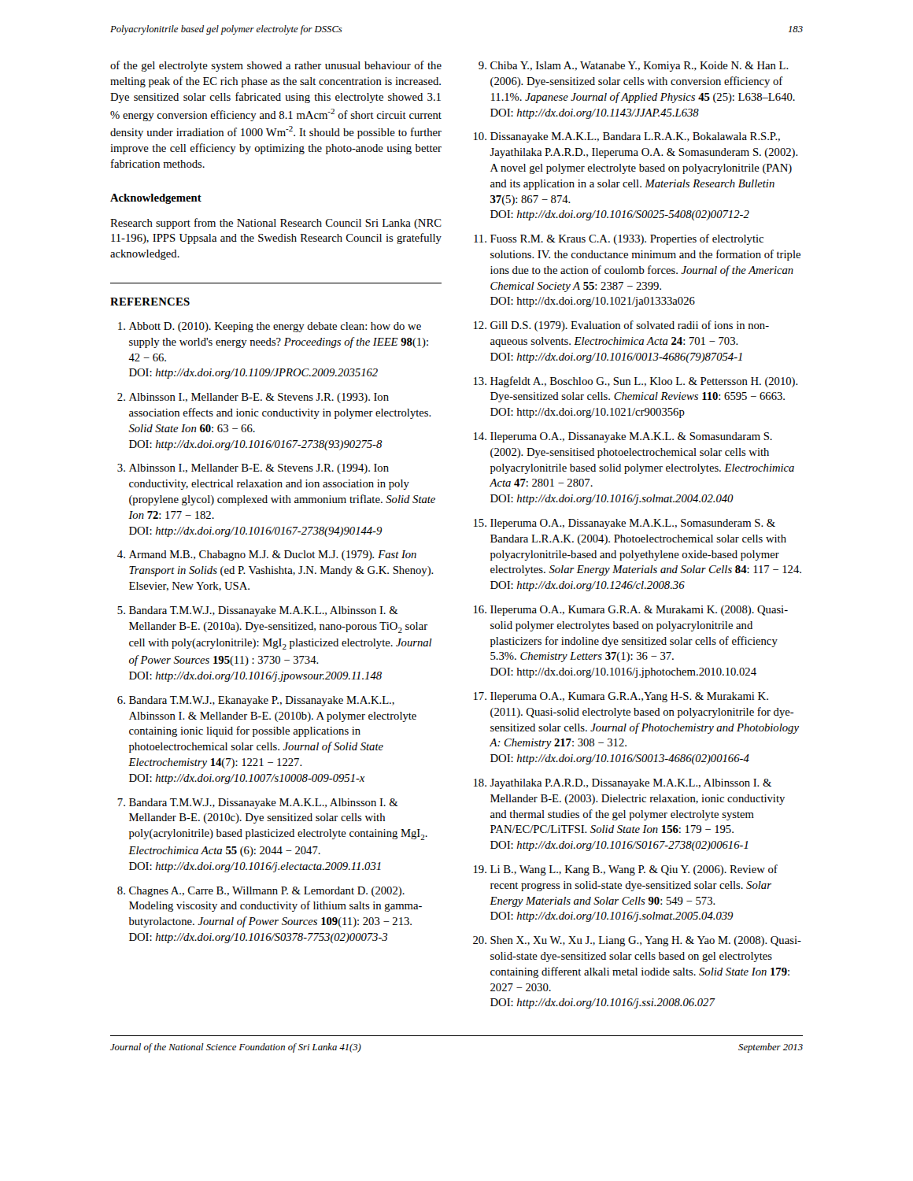Polyacrylonitrile based gel polymer electrolyte for DSSCs
183
of the gel electrolyte system showed a rather unusual behaviour of the melting peak of the EC rich phase as the salt concentration is increased. Dye sensitized solar cells fabricated using this electrolyte showed 3.1 % energy conversion efficiency and 8.1 mAcm-2 of short circuit current density under irradiation of 1000 Wm-2. It should be possible to further improve the cell efficiency by optimizing the photo-anode using better fabrication methods.
Acknowledgement
Research support from the National Research Council Sri Lanka (NRC 11-196), IPPS Uppsala and the Swedish Research Council is gratefully acknowledged.
REFERENCES
Abbott D. (2010). Keeping the energy debate clean: how do we supply the world's energy needs? Proceedings of the IEEE 98(1): 42 − 66. DOI: http://dx.doi.org/10.1109/JPROC.2009.2035162
Albinsson I., Mellander B-E. & Stevens J.R. (1993). Ion association effects and ionic conductivity in polymer electrolytes. Solid State Ion 60: 63 − 66. DOI: http://dx.doi.org/10.1016/0167-2738(93)90275-8
Albinsson I., Mellander B-E. & Stevens J.R. (1994). Ion conductivity, electrical relaxation and ion association in poly (propylene glycol) complexed with ammonium triflate. Solid State Ion 72: 177 − 182. DOI: http://dx.doi.org/10.1016/0167-2738(94)90144-9
Armand M.B., Chabagno M.J. & Duclot M.J. (1979). Fast Ion Transport in Solids (ed P. Vashishta, J.N. Mandy & G.K. Shenoy). Elsevier, New York, USA.
Bandara T.M.W.J., Dissanayake M.A.K.L., Albinsson I. & Mellander B-E. (2010a). Dye-sensitized, nano-porous TiO2 solar cell with poly(acrylonitrile): MgI2 plasticized electrolyte. Journal of Power Sources 195(11) : 3730 − 3734. DOI: http://dx.doi.org/10.1016/j.jpowsour.2009.11.148
Bandara T.M.W.J., Ekanayake P., Dissanayake M.A.K.L., Albinsson I. & Mellander B-E. (2010b). A polymer electrolyte containing ionic liquid for possible applications in photoelectrochemical solar cells. Journal of Solid State Electrochemistry 14(7): 1221 − 1227. DOI: http://dx.doi.org/10.1007/s10008-009-0951-x
Bandara T.M.W.J., Dissanayake M.A.K.L., Albinsson I. & Mellander B-E. (2010c). Dye sensitized solar cells with poly(acrylonitrile) based plasticized electrolyte containing MgI2. Electrochimica Acta 55 (6): 2044 − 2047. DOI: http://dx.doi.org/10.1016/j.electacta.2009.11.031
Chagnes A., Carre B., Willmann P. & Lemordant D. (2002). Modeling viscosity and conductivity of lithium salts in gamma-butyrolactone. Journal of Power Sources 109(11): 203 − 213. DOI: http://dx.doi.org/10.1016/S0378-7753(02)00073-3
Chiba Y., Islam A., Watanabe Y., Komiya R., Koide N. & Han L. (2006). Dye-sensitized solar cells with conversion efficiency of 11.1%. Japanese Journal of Applied Physics 45 (25): L638–L640. DOI: http://dx.doi.org/10.1143/JJAP.45.L638
Dissanayake M.A.K.L., Bandara L.R.A.K., Bokalawala R.S.P., Jayathilaka P.A.R.D., Ileperuma O.A. & Somasunderam S. (2002). A novel gel polymer electrolyte based on polyacrylonitrile (PAN) and its application in a solar cell. Materials Research Bulletin 37(5): 867 − 874. DOI: http://dx.doi.org/10.1016/S0025-5408(02)00712-2
Fuoss R.M. & Kraus C.A. (1933). Properties of electrolytic solutions. IV. the conductance minimum and the formation of triple ions due to the action of coulomb forces. Journal of the American Chemical Society A 55: 2387 − 2399. DOI: http://dx.doi.org/10.1021/ja01333a026
Gill D.S. (1979). Evaluation of solvated radii of ions in non-aqueous solvents. Electrochimica Acta 24: 701 − 703. DOI: http://dx.doi.org/10.1016/0013-4686(79)87054-1
Hagfeldt A., Boschloo G., Sun L., Kloo L. & Pettersson H. (2010). Dye-sensitized solar cells. Chemical Reviews 110: 6595 − 6663. DOI: http://dx.doi.org/10.1021/cr900356p
Ileperuma O.A., Dissanayake M.A.K.L. & Somasundaram S. (2002). Dye-sensitised photoelectrochemical solar cells with polyacrylonitrile based solid polymer electrolytes. Electrochimica Acta 47: 2801 − 2807. DOI: http://dx.doi.org/10.1016/j.solmat.2004.02.040
Ileperuma O.A., Dissanayake M.A.K.L., Somasunderam S. & Bandara L.R.A.K. (2004). Photoelectrochemical solar cells with polyacrylonitrile-based and polyethylene oxide-based polymer electrolytes. Solar Energy Materials and Solar Cells 84: 117 − 124. DOI: http://dx.doi.org/10.1246/cl.2008.36
Ileperuma O.A., Kumara G.R.A. & Murakami K. (2008). Quasi-solid polymer electrolytes based on polyacrylonitrile and plasticizers for indoline dye sensitized solar cells of efficiency 5.3%. Chemistry Letters 37(1): 36 − 37. DOI: http://dx.doi.org/10.1016/j.jphotochem.2010.10.024
Ileperuma O.A., Kumara G.R.A.,Yang H-S. & Murakami K. (2011). Quasi-solid electrolyte based on polyacrylonitrile for dye-sensitized solar cells. Journal of Photochemistry and Photobiology A: Chemistry 217: 308 − 312. DOI: http://dx.doi.org/10.1016/S0013-4686(02)00166-4
Jayathilaka P.A.R.D., Dissanayake M.A.K.L., Albinsson I. & Mellander B-E. (2003). Dielectric relaxation, ionic conductivity and thermal studies of the gel polymer electrolyte system PAN/EC/PC/LiTFSI. Solid State Ion 156: 179 − 195. DOI: http://dx.doi.org/10.1016/S0167-2738(02)00616-1
Li B., Wang L., Kang B., Wang P. & Qiu Y. (2006). Review of recent progress in solid-state dye-sensitized solar cells. Solar Energy Materials and Solar Cells 90: 549 − 573. DOI: http://dx.doi.org/10.1016/j.solmat.2005.04.039
Shen X., Xu W., Xu J., Liang G., Yang H. & Yao M. (2008). Quasi-solid-state dye-sensitized solar cells based on gel electrolytes containing different alkali metal iodide salts. Solid State Ion 179: 2027 − 2030. DOI: http://dx.doi.org/10.1016/j.ssi.2008.06.027
Journal of the National Science Foundation of Sri Lanka 41(3)
September 2013